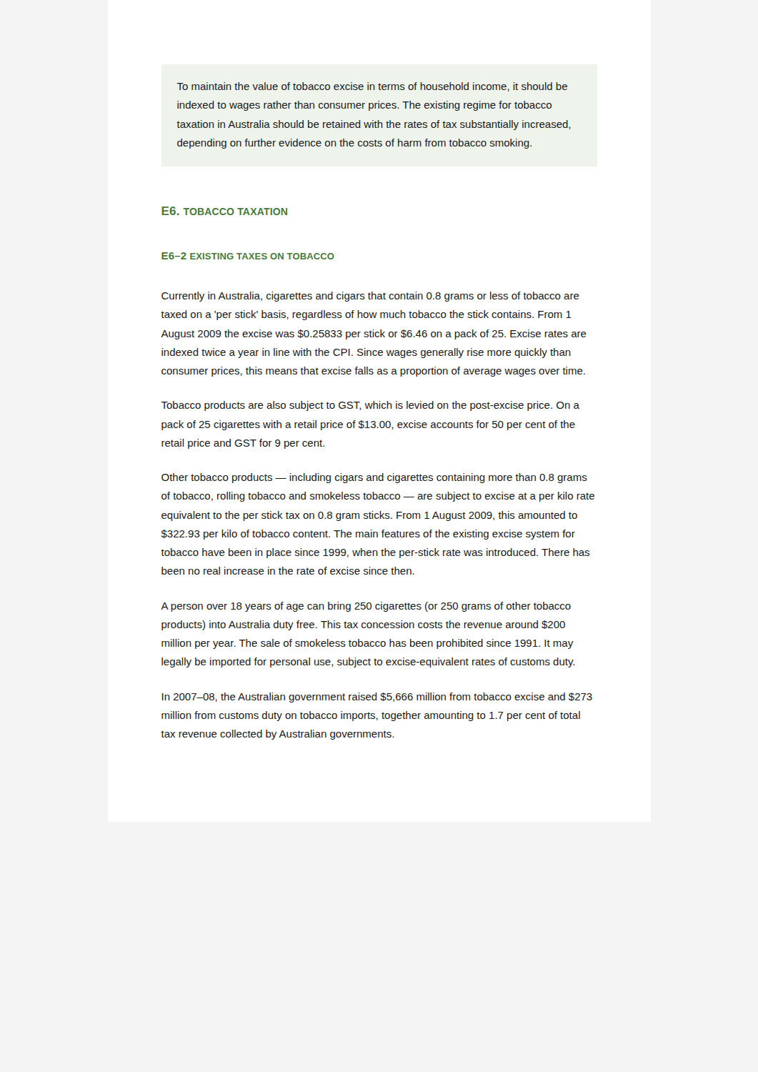To maintain the value of tobacco excise in terms of household income, it should be indexed to wages rather than consumer prices. The existing regime for tobacco taxation in Australia should be retained with the rates of tax substantially increased, depending on further evidence on the costs of harm from tobacco smoking.
E6. TOBACCO TAXATION
E6–2 EXISTING TAXES ON TOBACCO
Currently in Australia, cigarettes and cigars that contain 0.8 grams or less of tobacco are taxed on a 'per stick' basis, regardless of how much tobacco the stick contains. From 1 August 2009 the excise was $0.25833 per stick or $6.46 on a pack of 25. Excise rates are indexed twice a year in line with the CPI. Since wages generally rise more quickly than consumer prices, this means that excise falls as a proportion of average wages over time.
Tobacco products are also subject to GST, which is levied on the post-excise price. On a pack of 25 cigarettes with a retail price of $13.00, excise accounts for 50 per cent of the retail price and GST for 9 per cent.
Other tobacco products — including cigars and cigarettes containing more than 0.8 grams of tobacco, rolling tobacco and smokeless tobacco — are subject to excise at a per kilo rate equivalent to the per stick tax on 0.8 gram sticks. From 1 August 2009, this amounted to $322.93 per kilo of tobacco content. The main features of the existing excise system for tobacco have been in place since 1999, when the per-stick rate was introduced. There has been no real increase in the rate of excise since then.
A person over 18 years of age can bring 250 cigarettes (or 250 grams of other tobacco products) into Australia duty free. This tax concession costs the revenue around $200 million per year. The sale of smokeless tobacco has been prohibited since 1991. It may legally be imported for personal use, subject to excise-equivalent rates of customs duty.
In 2007–08, the Australian government raised $5,666 million from tobacco excise and $273 million from customs duty on tobacco imports, together amounting to 1.7 per cent of total tax revenue collected by Australian governments.